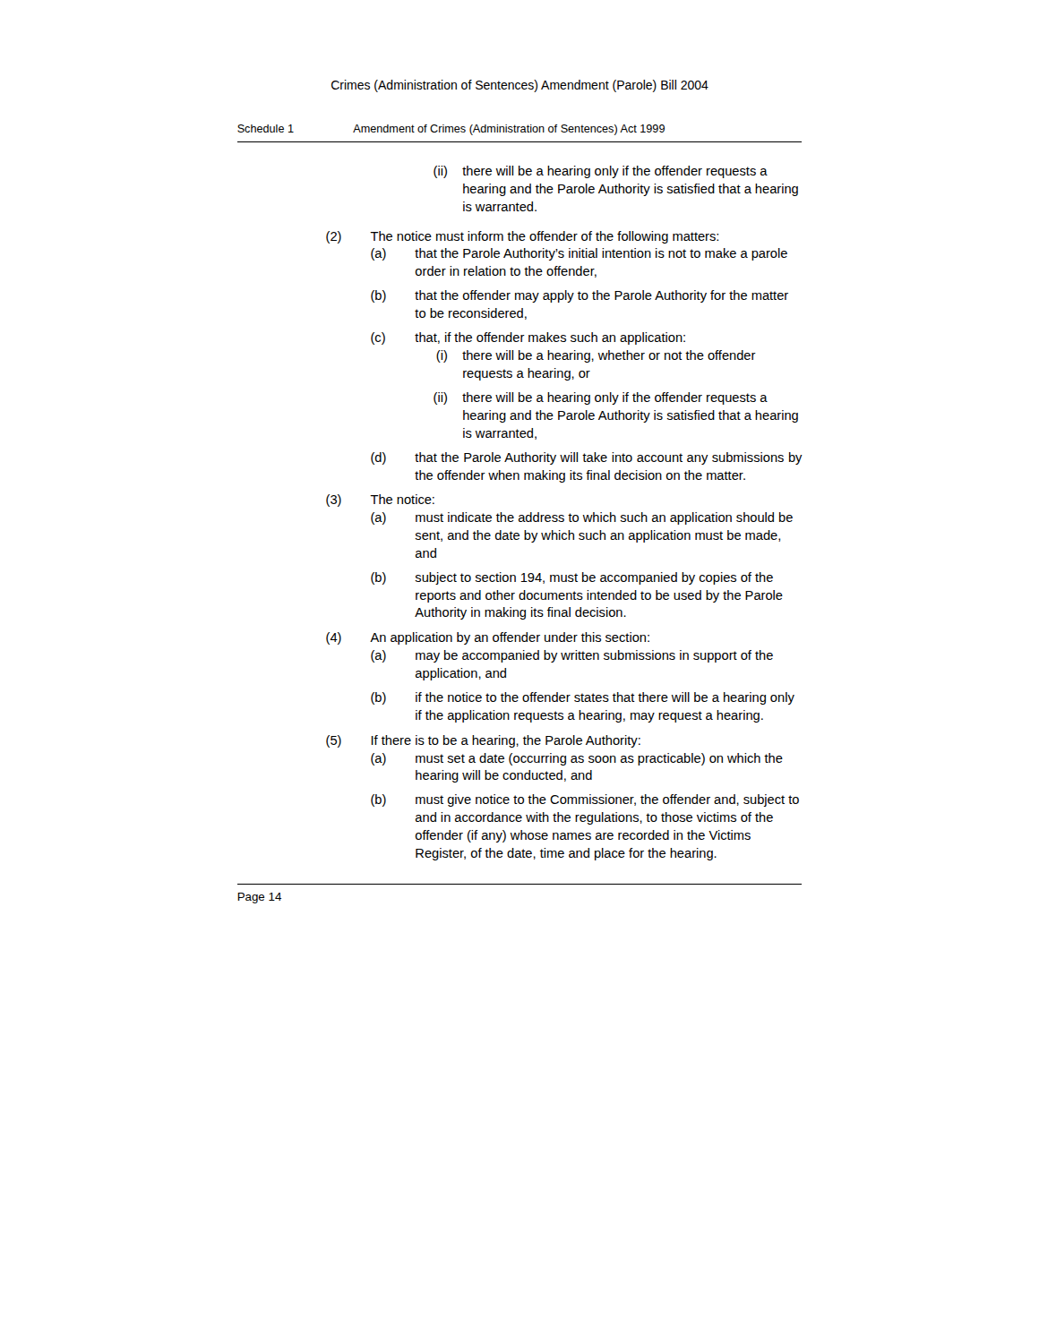Crimes (Administration of Sentences) Amendment (Parole) Bill 2004
Schedule 1
Amendment of Crimes (Administration of Sentences) Act 1999
(ii) there will be a hearing only if the offender requests a hearing and the Parole Authority is satisfied that a hearing is warranted.
(2) The notice must inform the offender of the following matters:
(a) that the Parole Authority’s initial intention is not to make a parole order in relation to the offender,
(b) that the offender may apply to the Parole Authority for the matter to be reconsidered,
(c) that, if the offender makes such an application:
(i) there will be a hearing, whether or not the offender requests a hearing, or
(ii) there will be a hearing only if the offender requests a hearing and the Parole Authority is satisfied that a hearing is warranted,
(d) that the Parole Authority will take into account any submissions by the offender when making its final decision on the matter.
(3) The notice:
(a) must indicate the address to which such an application should be sent, and the date by which such an application must be made, and
(b) subject to section 194, must be accompanied by copies of the reports and other documents intended to be used by the Parole Authority in making its final decision.
(4) An application by an offender under this section:
(a) may be accompanied by written submissions in support of the application, and
(b) if the notice to the offender states that there will be a hearing only if the application requests a hearing, may request a hearing.
(5) If there is to be a hearing, the Parole Authority:
(a) must set a date (occurring as soon as practicable) on which the hearing will be conducted, and
(b) must give notice to the Commissioner, the offender and, subject to and in accordance with the regulations, to those victims of the offender (if any) whose names are recorded in the Victims Register, of the date, time and place for the hearing.
Page 14